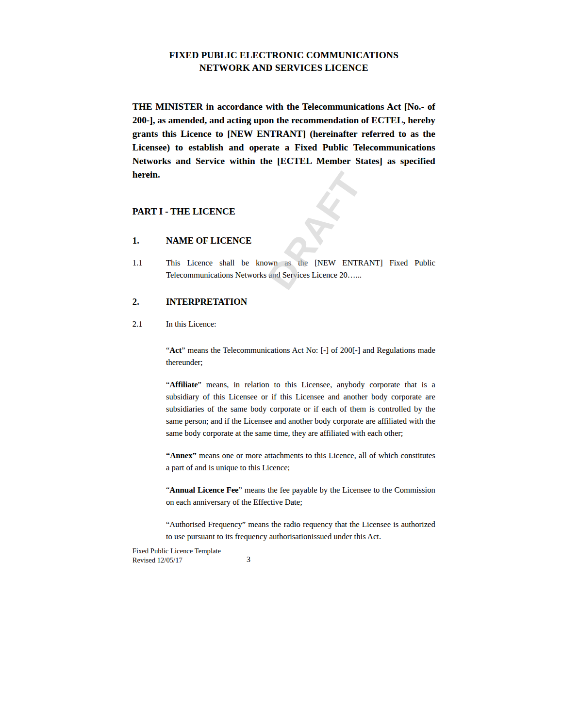DRAFT
FIXED PUBLIC ELECTRONIC COMMUNICATIONS
NETWORK AND SERVICES LICENCE
THE MINISTER in accordance with the Telecommunications Act [No.- of 200-], as amended, and acting upon the recommendation of ECTEL, hereby grants this Licence to [NEW ENTRANT] (hereinafter referred to as the Licensee) to establish and operate a Fixed Public Telecommunications Networks and Service within the [ECTEL Member States] as specified herein.
PART I - THE LICENCE
1.
NAME OF LICENCE
1.1
This Licence shall be known as the [NEW ENTRANT] Fixed Public Telecommunications Networks and Services Licence 20…...
2.
INTERPRETATION
2.1
In this Licence:
“Act” means the Telecommunications Act No: [-] of 200[-] and Regulations made thereunder;
“Affiliate” means, in relation to this Licensee, anybody corporate that is a subsidiary of this Licensee or if this Licensee and another body corporate are subsidiaries of the same body corporate or if each of them is controlled by the same person; and if the Licensee and another body corporate are affiliated with the same body corporate at the same time, they are affiliated with each other;
“Annex” means one or more attachments to this Licence, all of which constitutes a part of and is unique to this Licence;
“Annual Licence Fee” means the fee payable by the Licensee to the Commission on each anniversary of the Effective Date;
“Authorised Frequency” means the radio requency that the Licensee is authorized to use pursuant to its frequency authorisationissued under this Act.
Fixed Public Licence Template
Revised 12/05/17 3